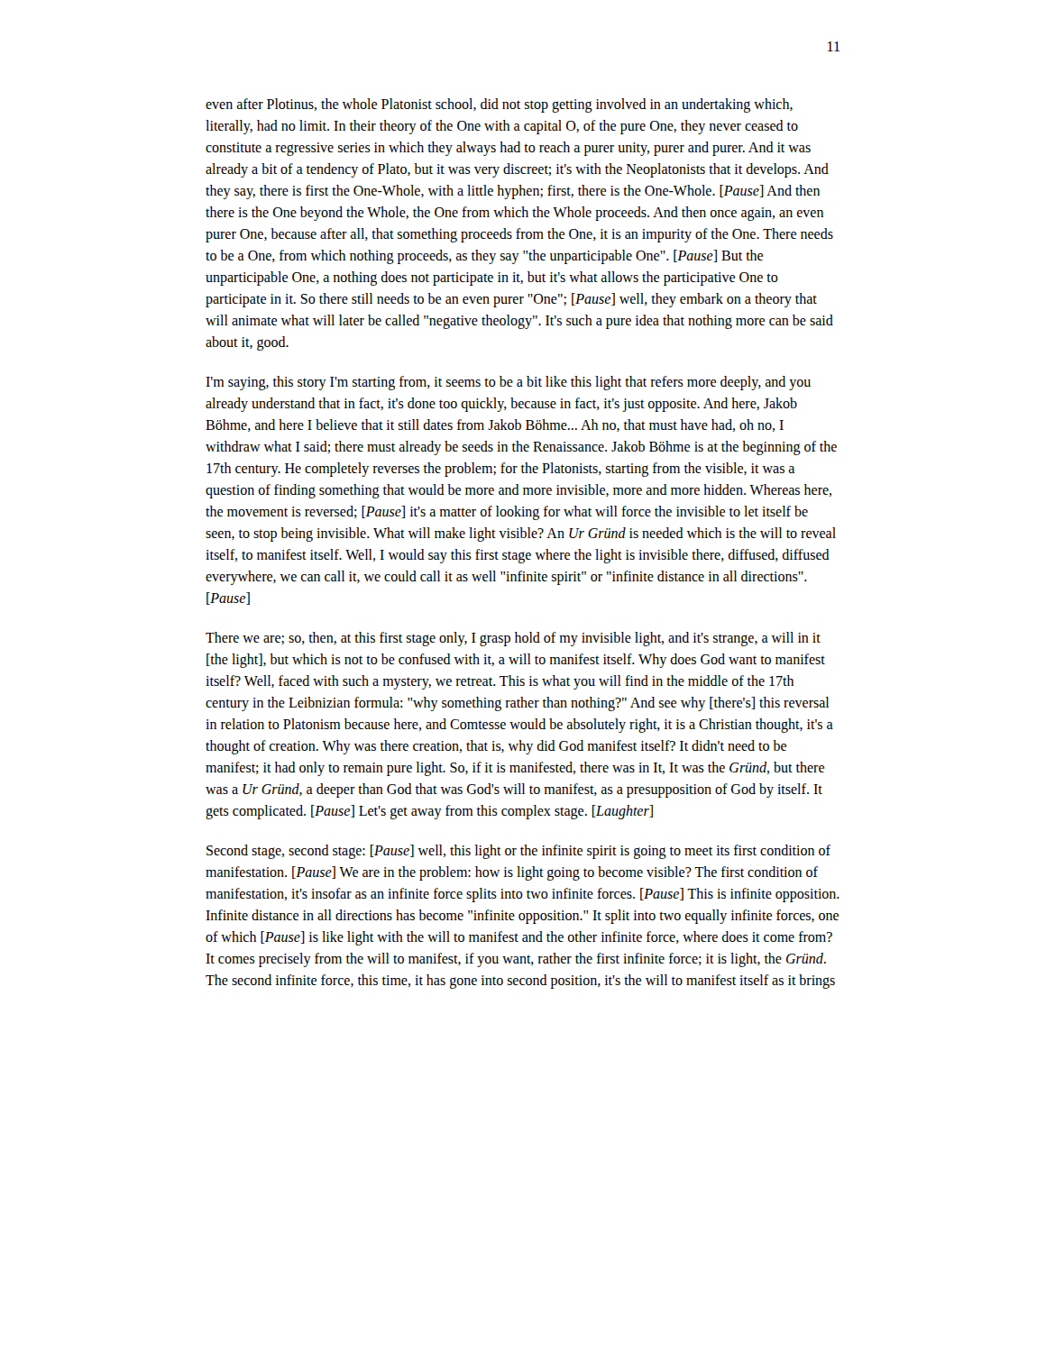11
even after Plotinus, the whole Platonist school, did not stop getting involved in an undertaking which, literally, had no limit. In their theory of the One with a capital O, of the pure One, they never ceased to constitute a regressive series in which they always had to reach a purer unity, purer and purer. And it was already a bit of a tendency of Plato, but it was very discreet; it's with the Neoplatonists that it develops. And they say, there is first the One-Whole, with a little hyphen; first, there is the One-Whole. [Pause] And then there is the One beyond the Whole, the One from which the Whole proceeds. And then once again, an even purer One, because after all, that something proceeds from the One, it is an impurity of the One. There needs to be a One, from which nothing proceeds, as they say "the unparticipable One". [Pause] But the unparticipable One, a nothing does not participate in it, but it's what allows the participative One to participate in it. So there still needs to be an even purer "One"; [Pause] well, they embark on a theory that will animate what will later be called "negative theology". It's such a pure idea that nothing more can be said about it, good.
I'm saying, this story I'm starting from, it seems to be a bit like this light that refers more deeply, and you already understand that in fact, it's done too quickly, because in fact, it's just opposite. And here, Jakob Böhme, and here I believe that it still dates from Jakob Böhme... Ah no, that must have had, oh no, I withdraw what I said; there must already be seeds in the Renaissance. Jakob Böhme is at the beginning of the 17th century. He completely reverses the problem; for the Platonists, starting from the visible, it was a question of finding something that would be more and more invisible, more and more hidden. Whereas here, the movement is reversed; [Pause] it's a matter of looking for what will force the invisible to let itself be seen, to stop being invisible. What will make light visible? An Ur Gründ is needed which is the will to reveal itself, to manifest itself. Well, I would say this first stage where the light is invisible there, diffused, diffused everywhere, we can call it, we could call it as well "infinite spirit" or "infinite distance in all directions". [Pause]
There we are; so, then, at this first stage only, I grasp hold of my invisible light, and it's strange, a will in it [the light], but which is not to be confused with it, a will to manifest itself. Why does God want to manifest itself? Well, faced with such a mystery, we retreat. This is what you will find in the middle of the 17th century in the Leibnizian formula: "why something rather than nothing?" And see why [there's] this reversal in relation to Platonism because here, and Comtesse would be absolutely right, it is a Christian thought, it's a thought of creation. Why was there creation, that is, why did God manifest itself? It didn't need to be manifest; it had only to remain pure light. So, if it is manifested, there was in It, It was the Gründ, but there was a Ur Gründ, a deeper than God that was God's will to manifest, as a presupposition of God by itself. It gets complicated. [Pause] Let's get away from this complex stage. [Laughter]
Second stage, second stage: [Pause] well, this light or the infinite spirit is going to meet its first condition of manifestation. [Pause] We are in the problem: how is light going to become visible? The first condition of manifestation, it's insofar as an infinite force splits into two infinite forces. [Pause] This is infinite opposition. Infinite distance in all directions has become "infinite opposition." It split into two equally infinite forces, one of which [Pause] is like light with the will to manifest and the other infinite force, where does it come from? It comes precisely from the will to manifest, if you want, rather the first infinite force; it is light, the Gründ. The second infinite force, this time, it has gone into second position, it's the will to manifest itself as it brings